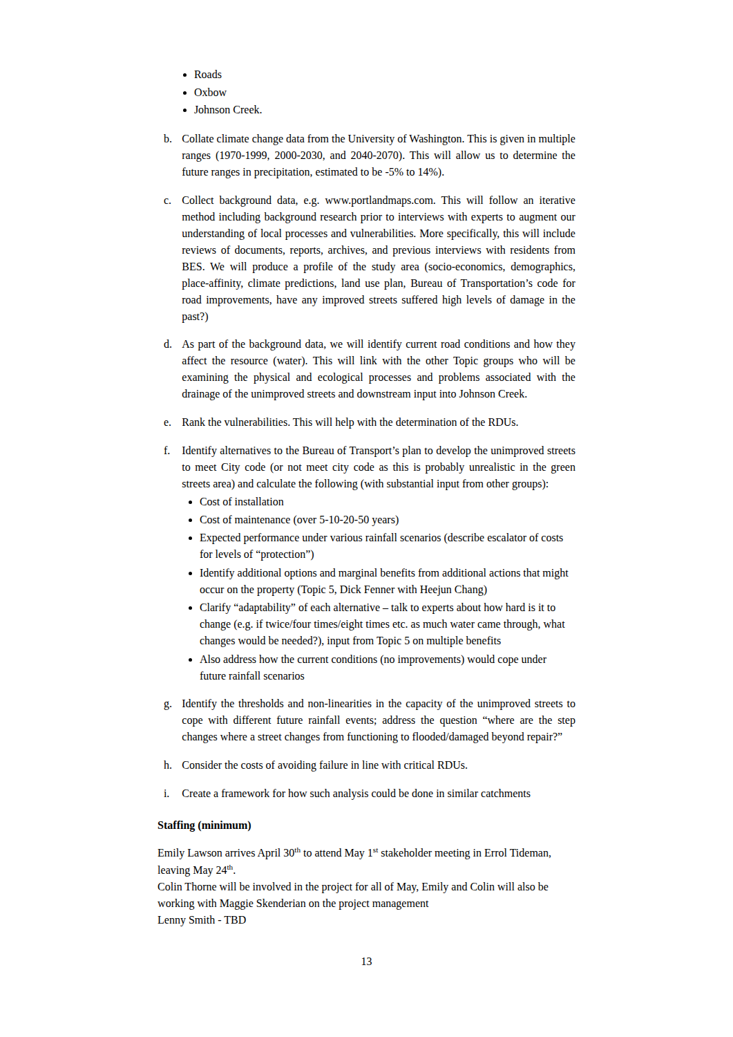Roads
Oxbow
Johnson Creek.
Collate climate change data from the University of Washington. This is given in multiple ranges (1970-1999, 2000-2030, and 2040-2070). This will allow us to determine the future ranges in precipitation, estimated to be -5% to 14%).
Collect background data, e.g. www.portlandmaps.com. This will follow an iterative method including background research prior to interviews with experts to augment our understanding of local processes and vulnerabilities. More specifically, this will include reviews of documents, reports, archives, and previous interviews with residents from BES. We will produce a profile of the study area (socio-economics, demographics, place-affinity, climate predictions, land use plan, Bureau of Transportation’s code for road improvements, have any improved streets suffered high levels of damage in the past?)
As part of the background data, we will identify current road conditions and how they affect the resource (water). This will link with the other Topic groups who will be examining the physical and ecological processes and problems associated with the drainage of the unimproved streets and downstream input into Johnson Creek.
Rank the vulnerabilities. This will help with the determination of the RDUs.
Identify alternatives to the Bureau of Transport’s plan to develop the unimproved streets to meet City code (or not meet city code as this is probably unrealistic in the green streets area) and calculate the following (with substantial input from other groups):
Cost of installation
Cost of maintenance (over 5-10-20-50 years)
Expected performance under various rainfall scenarios (describe escalator of costs for levels of “protection”)
Identify additional options and marginal benefits from additional actions that might occur on the property (Topic 5, Dick Fenner with Heejun Chang)
Clarify “adaptability” of each alternative – talk to experts about how hard is it to change (e.g. if twice/four times/eight times etc. as much water came through, what changes would be needed?), input from Topic 5 on multiple benefits
Also address how the current conditions (no improvements) would cope under future rainfall scenarios
Identify the thresholds and non-linearities in the capacity of the unimproved streets to cope with different future rainfall events; address the question “where are the step changes where a street changes from functioning to flooded/damaged beyond repair?”
Consider the costs of avoiding failure in line with critical RDUs.
Create a framework for how such analysis could be done in similar catchments
Staffing (minimum)
Emily Lawson arrives April 30th to attend May 1st stakeholder meeting in Errol Tideman, leaving May 24th.
Colin Thorne will be involved in the project for all of May, Emily and Colin will also be working with Maggie Skenderian on the project management
Lenny Smith - TBD
13